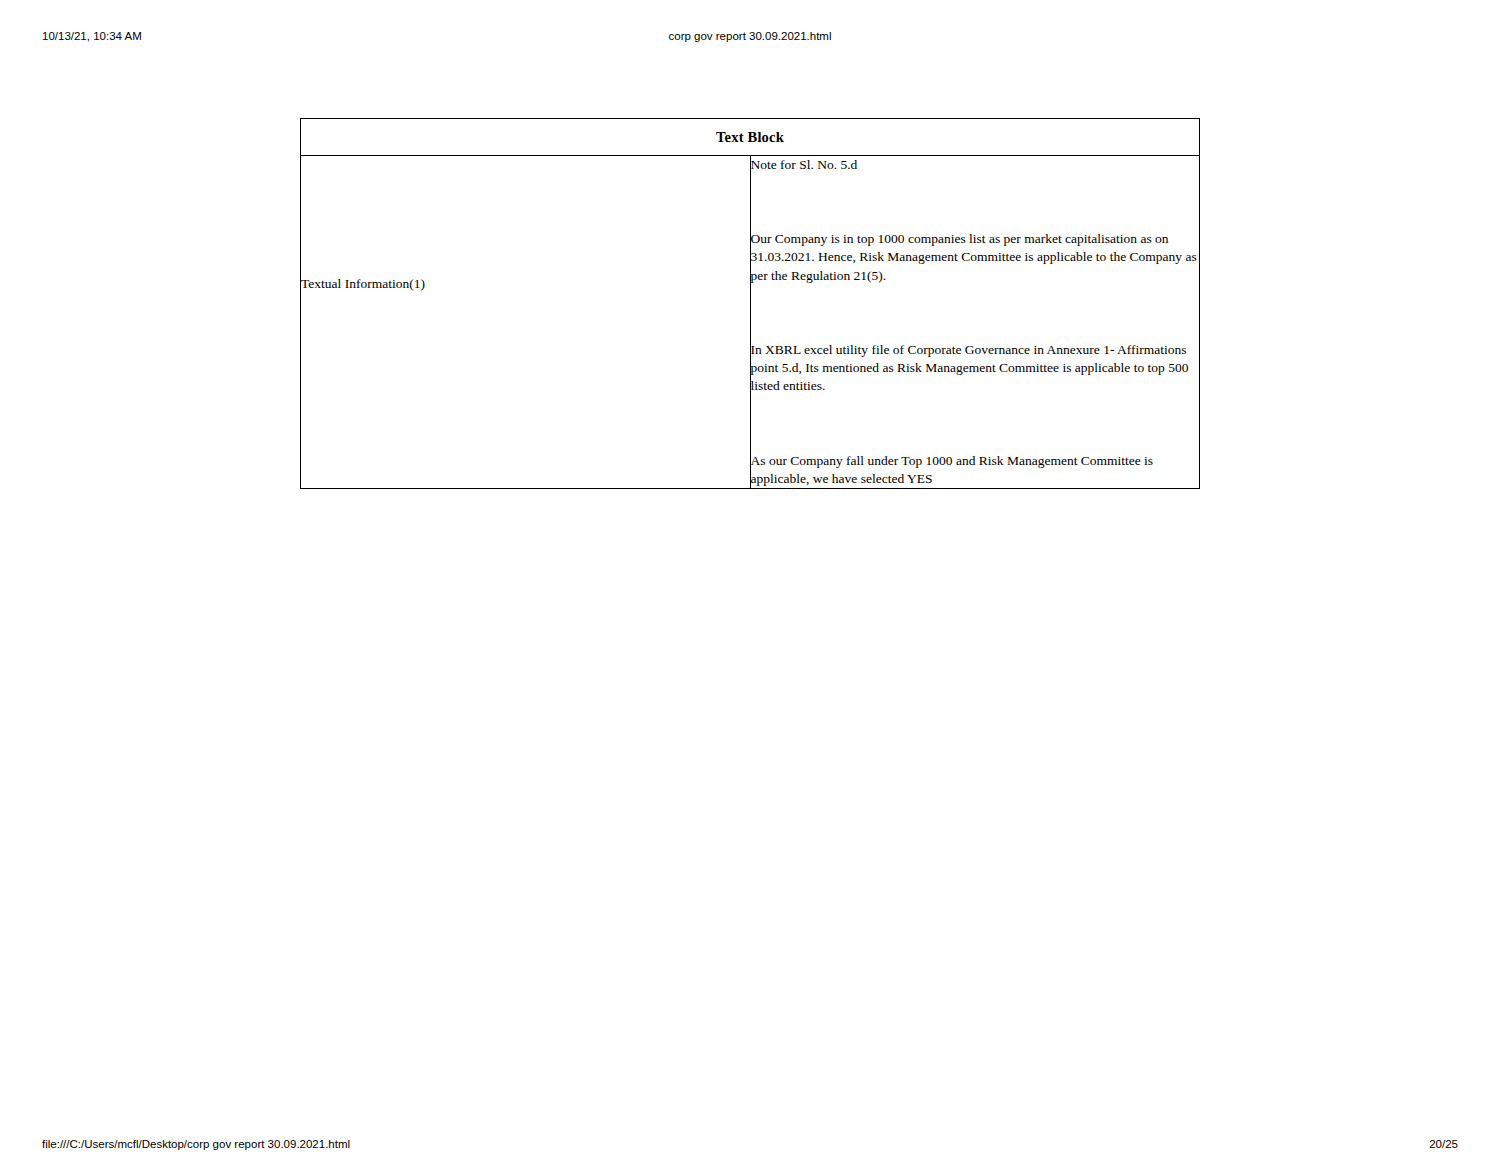10/13/21, 10:34 AM
corp gov report 30.09.2021.html
| Text Block |
| --- |
| Textual Information(1) | Note for Sl. No. 5.d Our Company is in top 1000 companies list as per market capitalisation as on 31.03.2021. Hence, Risk Management Committee is applicable to the Company as per the Regulation 21(5). In XBRL excel utility file of Corporate Governance in Annexure 1- Affirmations point 5.d, Its mentioned as Risk Management Committee is applicable to top 500 listed entities. As our Company fall under Top 1000 and Risk Management Committee is applicable, we have selected YES |
file:///C:/Users/mcfl/Desktop/corp gov report 30.09.2021.html
20/25